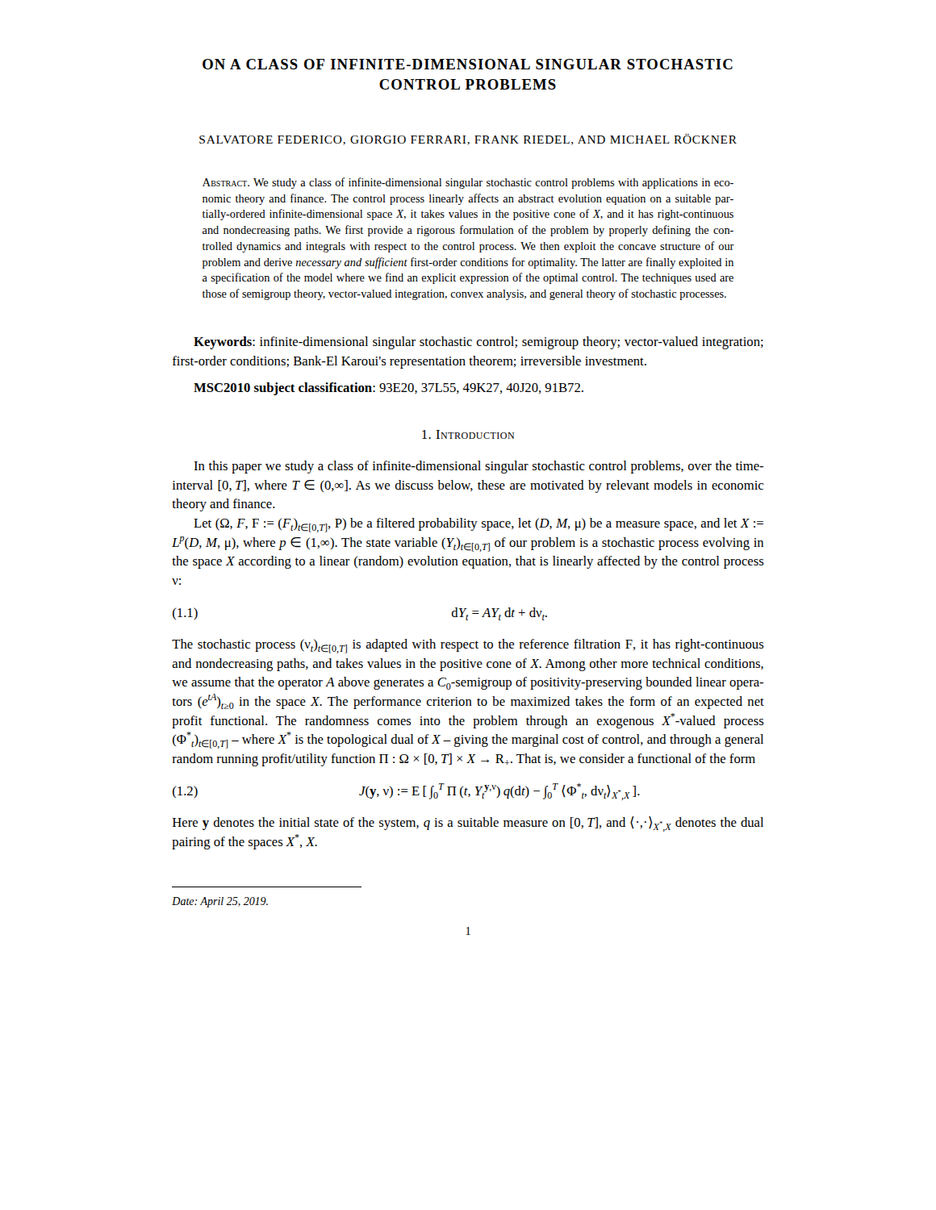On a Class of Infinite-Dimensional Singular Stochastic
Control Problems
Salvatore Federico, Giorgio Ferrari, Frank Riedel, and Michael Röckner
Abstract. We study a class of infinite-dimensional singular stochastic control problems with applications in economic theory and finance. The control process linearly affects an abstract evolution equation on a suitable partially-ordered infinite-dimensional space X, it takes values in the positive cone of X, and it has right-continuous and nondecreasing paths. We first provide a rigorous formulation of the problem by properly defining the controlled dynamics and integrals with respect to the control process. We then exploit the concave structure of our problem and derive necessary and sufficient first-order conditions for optimality. The latter are finally exploited in a specification of the model where we find an explicit expression of the optimal control. The techniques used are those of semigroup theory, vector-valued integration, convex analysis, and general theory of stochastic processes.
Keywords: infinite-dimensional singular stochastic control; semigroup theory; vector-valued integration; first-order conditions; Bank-El Karoui's representation theorem; irreversible investment.
MSC2010 subject classification: 93E20, 37L55, 49K27, 40J20, 91B72.
1. Introduction
In this paper we study a class of infinite-dimensional singular stochastic control problems, over the time-interval [0, T], where T ∈ (0,∞]. As we discuss below, these are motivated by relevant models in economic theory and finance.
Let (Ω, F, F := (Ft)t∈[0,T], P) be a filtered probability space, let (D, M, μ) be a measure space, and let X := Lp(D, M, μ), where p ∈ (1,∞). The state variable (Yt)t∈[0,T] of our problem is a stochastic process evolving in the space X according to a linear (random) evolution equation, that is linearly affected by the control process ν:
(1.1) dYt = AYt dt + dνt.
The stochastic process (νt)t∈[0,T] is adapted with respect to the reference filtration F, it has right-continuous and nondecreasing paths, and takes values in the positive cone of X. Among other more technical conditions, we assume that the operator A above generates a C0-semigroup of positivity-preserving bounded linear operators (etA)t≥0 in the space X. The performance criterion to be maximized takes the form of an expected net profit functional. The randomness comes into the problem through an exogenous X*-valued process (Φ*t)t∈[0,T] – where X* is the topological dual of X – giving the marginal cost of control, and through a general random running profit/utility function Π : Ω × [0, T] × X → R+. That is, we consider a functional of the form
(1.2) J(y, ν) := E [ ∫0T Π (t, Yty,ν) q(dt) − ∫0T ⟨Φ*t, dνt⟩X*,X ].
Here y denotes the initial state of the system, q is a suitable measure on [0, T], and ⟨·,·⟩X*,X denotes the dual pairing of the spaces X*, X.
Date: April 25, 2019.
1